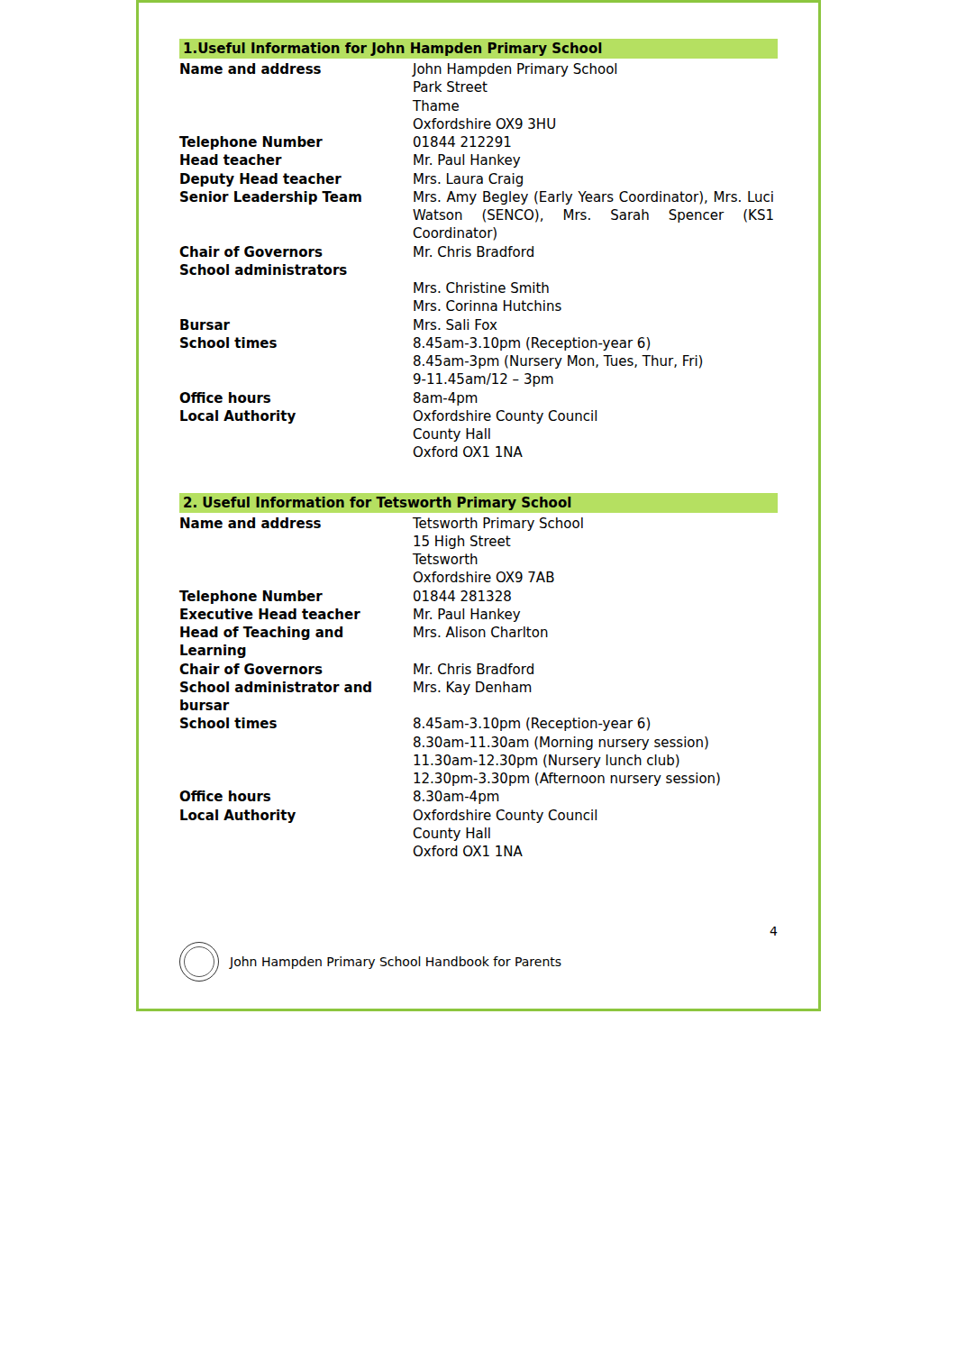1.Useful Information for John Hampden Primary School
| Name and address | John Hampden Primary School |
| | Park Street |
| | Thame |
| | Oxfordshire OX9 3HU |
| Telephone Number | 01844 212291 |
| Head teacher | Mr. Paul Hankey |
| Deputy Head teacher | Mrs. Laura Craig |
| Senior Leadership Team | Mrs. Amy Begley (Early Years Coordinator), Mrs. Luci Watson (SENCO), Mrs. Sarah Spencer (KS1 Coordinator) |
| Chair of Governors | Mr. Chris Bradford |
| School administrators | |
| | Mrs. Christine Smith |
| | Mrs. Corinna Hutchins |
| Bursar | Mrs. Sali Fox |
| School times | 8.45am-3.10pm (Reception-year 6) |
| | 8.45am-3pm (Nursery Mon, Tues, Thur, Fri) |
| | 9-11.45am/12 – 3pm |
| Office hours | 8am-4pm |
| Local Authority | Oxfordshire County Council |
| | County Hall |
| | Oxford OX1 1NA |
2. Useful Information for Tetsworth Primary School
| Name and address | Tetsworth Primary School |
| | 15 High Street |
| | Tetsworth |
| | Oxfordshire OX9 7AB |
| Telephone Number | 01844 281328 |
| Executive Head teacher | Mr. Paul Hankey |
| Head of Teaching and Learning | Mrs. Alison Charlton |
| Chair of Governors | Mr. Chris Bradford |
| School administrator and bursar | Mrs. Kay Denham |
| School times | 8.45am-3.10pm (Reception-year 6) |
| | 8.30am-11.30am (Morning nursery session) |
| | 11.30am-12.30pm (Nursery lunch club) |
| | 12.30pm-3.30pm (Afternoon nursery session) |
| Office hours | 8.30am-4pm |
| Local Authority | Oxfordshire County Council |
| | County Hall |
| | Oxford OX1 1NA |
4
John Hampden Primary School Handbook for Parents